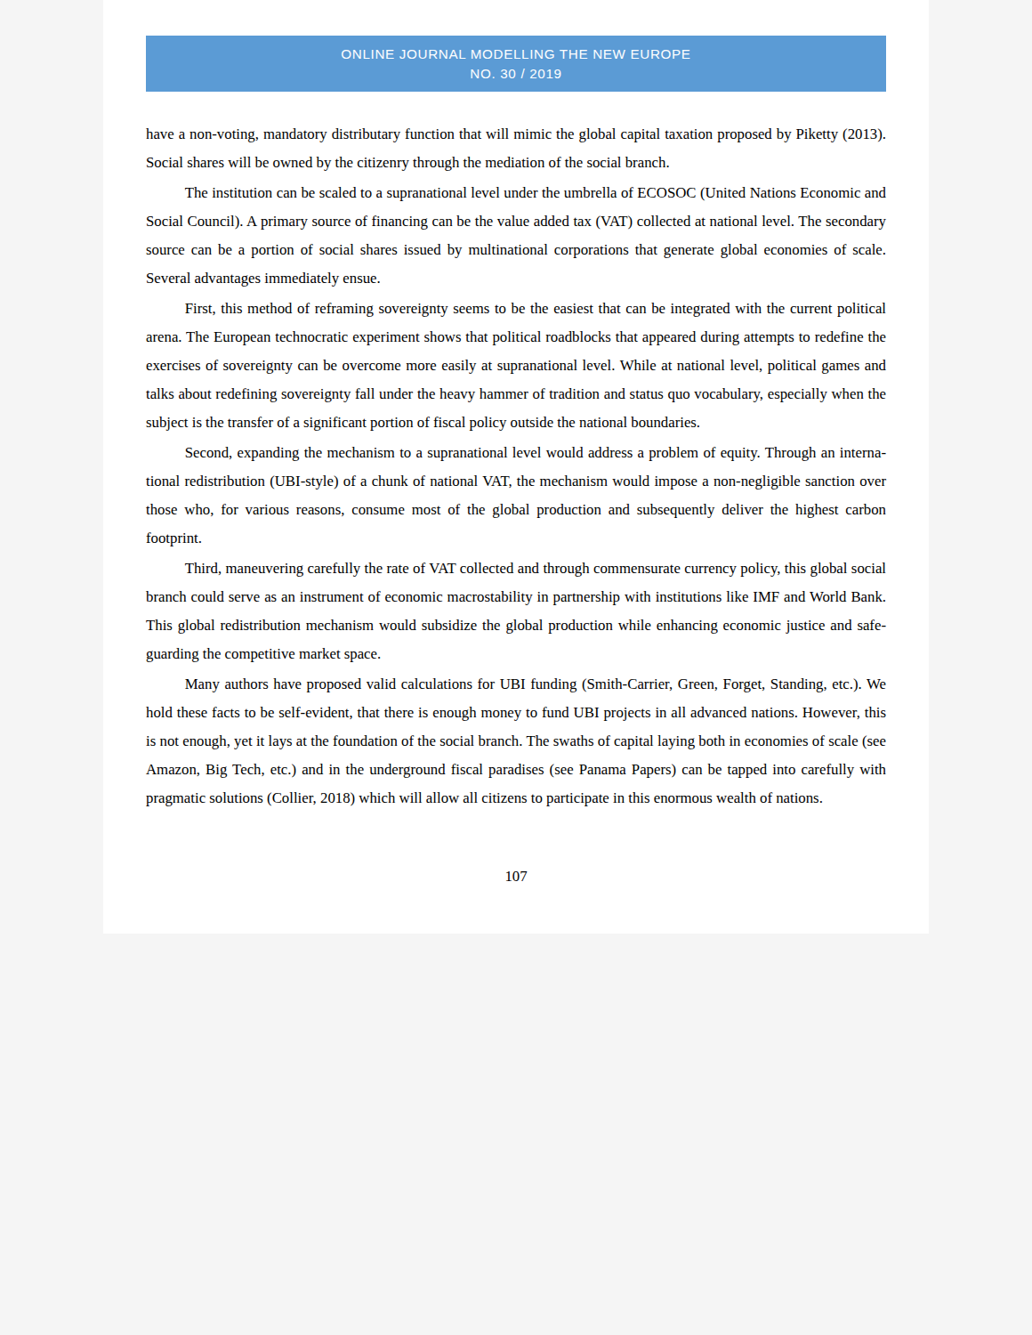Online Journal Modelling the New Europe No. 30 / 2019
have a non-voting, mandatory distributary function that will mimic the global capital taxation proposed by Piketty (2013). Social shares will be owned by the citizenry through the mediation of the social branch.
The institution can be scaled to a supranational level under the umbrella of ECOSOC (United Nations Economic and Social Council). A primary source of financing can be the value added tax (VAT) collected at national level. The secondary source can be a portion of social shares issued by multinational corporations that generate global economies of scale. Several advantages immediately ensue.
First, this method of reframing sovereignty seems to be the easiest that can be integrated with the current political arena. The European technocratic experiment shows that political roadblocks that appeared during attempts to redefine the exercises of sovereignty can be overcome more easily at supranational level. While at national level, political games and talks about redefining sovereignty fall under the heavy hammer of tradition and status quo vocabulary, especially when the subject is the transfer of a significant portion of fiscal policy outside the national boundaries.
Second, expanding the mechanism to a supranational level would address a problem of equity. Through an international redistribution (UBI-style) of a chunk of national VAT, the mechanism would impose a non-negligible sanction over those who, for various reasons, consume most of the global production and subsequently deliver the highest carbon footprint.
Third, maneuvering carefully the rate of VAT collected and through commensurate currency policy, this global social branch could serve as an instrument of economic macrostability in partnership with institutions like IMF and World Bank. This global redistribution mechanism would subsidize the global production while enhancing economic justice and safeguarding the competitive market space.
Many authors have proposed valid calculations for UBI funding (Smith-Carrier, Green, Forget, Standing, etc.). We hold these facts to be self-evident, that there is enough money to fund UBI projects in all advanced nations. However, this is not enough, yet it lays at the foundation of the social branch. The swaths of capital laying both in economies of scale (see Amazon, Big Tech, etc.) and in the underground fiscal paradises (see Panama Papers) can be tapped into carefully with pragmatic solutions (Collier, 2018) which will allow all citizens to participate in this enormous wealth of nations.
107